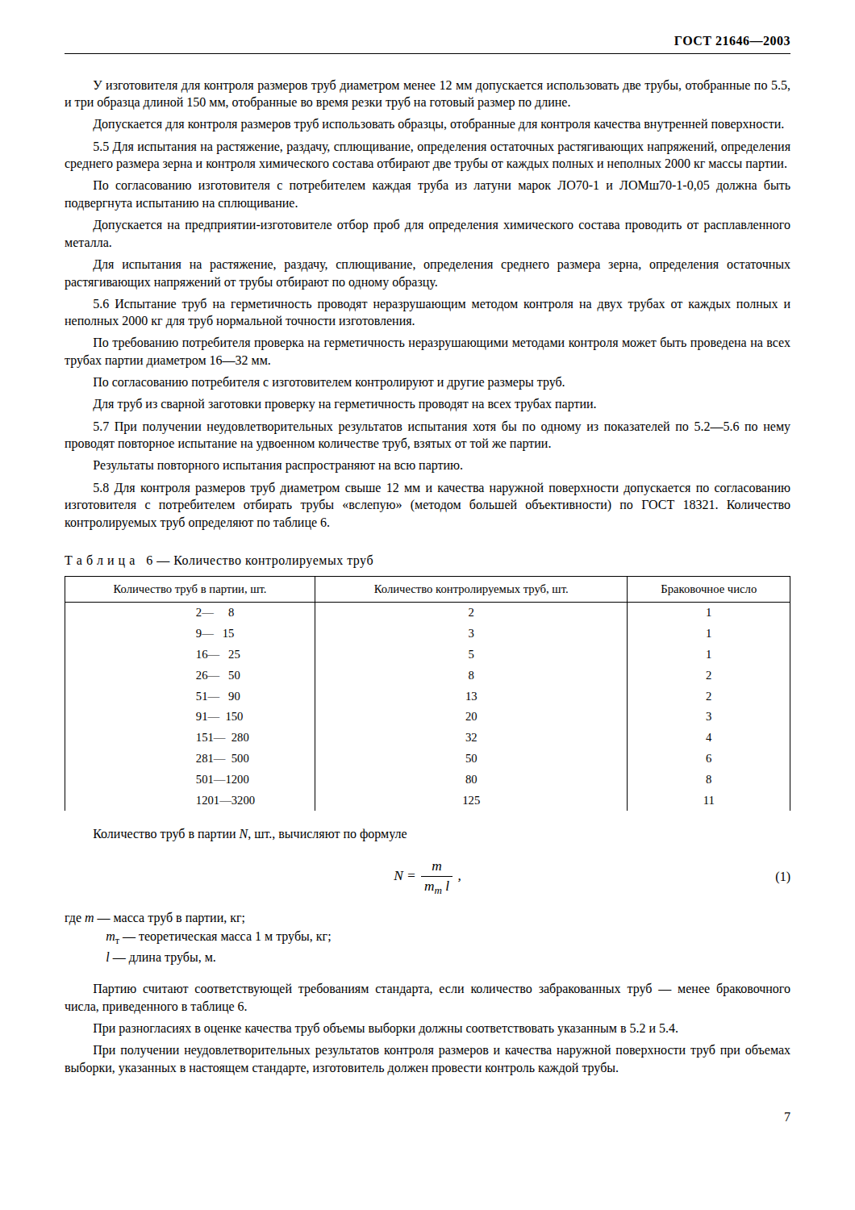ГОСТ 21646—2003
У изготовителя для контроля размеров труб диаметром менее 12 мм допускается использовать две трубы, отобранные по 5.5, и три образца длиной 150 мм, отобранные во время резки труб на готовый размер по длине.
Допускается для контроля размеров труб использовать образцы, отобранные для контроля качества внутренней поверхности.
5.5 Для испытания на растяжение, раздачу, сплющивание, определения остаточных растягивающих напряжений, определения среднего размера зерна и контроля химического состава отбирают две трубы от каждых полных и неполных 2000 кг массы партии.
По согласованию изготовителя с потребителем каждая труба из латуни марок ЛО70-1 и ЛОМш70-1-0,05 должна быть подвергнута испытанию на сплющивание.
Допускается на предприятии-изготовителе отбор проб для определения химического состава проводить от расплавленного металла.
Для испытания на растяжение, раздачу, сплющивание, определения среднего размера зерна, определения остаточных растягивающих напряжений от трубы отбирают по одному образцу.
5.6 Испытание труб на герметичность проводят неразрушающим методом контроля на двух трубах от каждых полных и неполных 2000 кг для труб нормальной точности изготовления.
По требованию потребителя проверка на герметичность неразрушающими методами контроля может быть проведена на всех трубах партии диаметром 16—32 мм.
По согласованию потребителя с изготовителем контролируют и другие размеры труб.
Для труб из сварной заготовки проверку на герметичность проводят на всех трубах партии.
5.7 При получении неудовлетворительных результатов испытания хотя бы по одному из показателей по 5.2—5.6 по нему проводят повторное испытание на удвоенном количестве труб, взятых от той же партии.
Результаты повторного испытания распространяют на всю партию.
5.8 Для контроля размеров труб диаметром свыше 12 мм и качества наружной поверхности допускается по согласованию изготовителя с потребителем отбирать трубы «вслепую» (методом большей объективности) по ГОСТ 18321. Количество контролируемых труб определяют по таблице 6.
Т а б л и ц а 6 — Количество контролируемых труб
| Количество труб в партии, шт. | Количество контролируемых труб, шт. | Браковочное число |
| --- | --- | --- |
| 2— 8 | 2 | 1 |
| 9— 15 | 3 | 1 |
| 16— 25 | 5 | 1 |
| 26— 50 | 8 | 2 |
| 51— 90 | 13 | 2 |
| 91— 150 | 20 | 3 |
| 151— 280 | 32 | 4 |
| 281— 500 | 50 | 6 |
| 501—1200 | 80 | 8 |
| 1201—3200 | 125 | 11 |
Количество труб в партии N, шт., вычисляют по формуле
N = m mт l , (1)
где m — масса труб в партии, кг;
mт — теоретическая масса 1 м трубы, кг;
l — длина трубы, м.
Партию считают соответствующей требованиям стандарта, если количество забракованных труб — менее браковочного числа, приведенного в таблице 6.
При разногласиях в оценке качества труб объемы выборки должны соответствовать указанным в 5.2 и 5.4.
При получении неудовлетворительных результатов контроля размеров и качества наружной поверхности труб при объемах выборки, указанных в настоящем стандарте, изготовитель должен провести контроль каждой трубы.
7